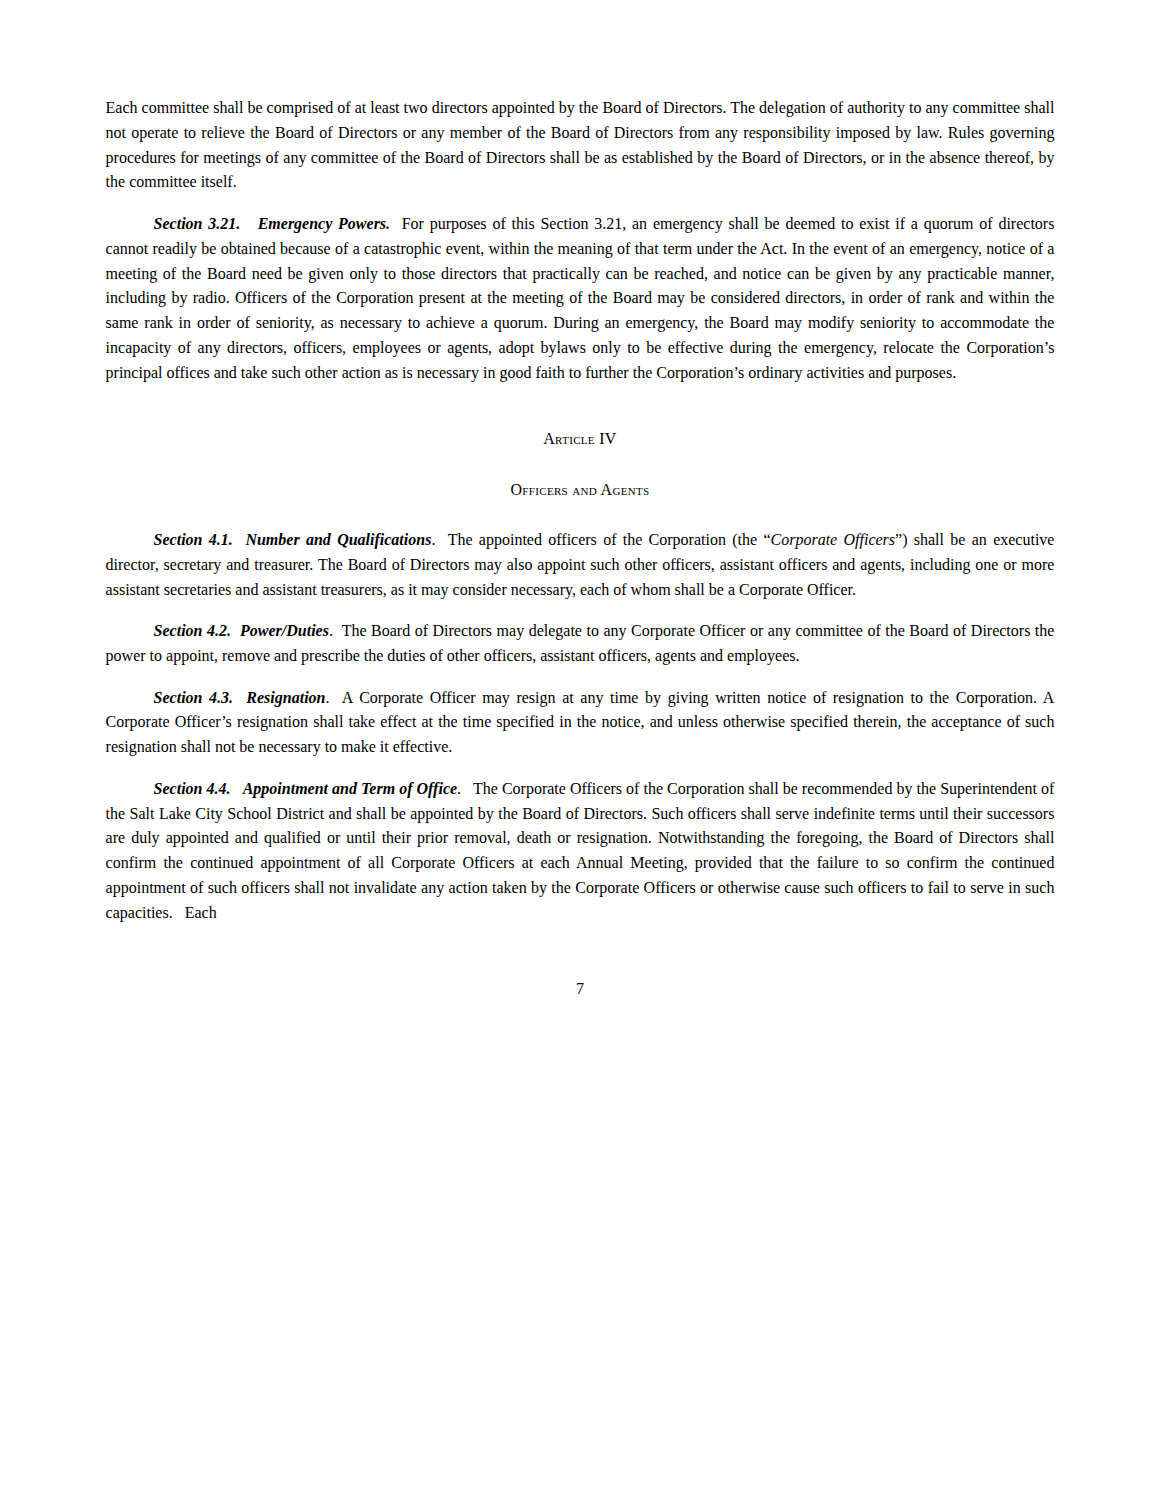Each committee shall be comprised of at least two directors appointed by the Board of Directors. The delegation of authority to any committee shall not operate to relieve the Board of Directors or any member of the Board of Directors from any responsibility imposed by law. Rules governing procedures for meetings of any committee of the Board of Directors shall be as established by the Board of Directors, or in the absence thereof, by the committee itself.
Section 3.21. Emergency Powers. For purposes of this Section 3.21, an emergency shall be deemed to exist if a quorum of directors cannot readily be obtained because of a catastrophic event, within the meaning of that term under the Act. In the event of an emergency, notice of a meeting of the Board need be given only to those directors that practically can be reached, and notice can be given by any practicable manner, including by radio. Officers of the Corporation present at the meeting of the Board may be considered directors, in order of rank and within the same rank in order of seniority, as necessary to achieve a quorum. During an emergency, the Board may modify seniority to accommodate the incapacity of any directors, officers, employees or agents, adopt bylaws only to be effective during the emergency, relocate the Corporation’s principal offices and take such other action as is necessary in good faith to further the Corporation’s ordinary activities and purposes.
Article IV
Officers and Agents
Section 4.1. Number and Qualifications. The appointed officers of the Corporation (the “Corporate Officers”) shall be an executive director, secretary and treasurer. The Board of Directors may also appoint such other officers, assistant officers and agents, including one or more assistant secretaries and assistant treasurers, as it may consider necessary, each of whom shall be a Corporate Officer.
Section 4.2. Power/Duties. The Board of Directors may delegate to any Corporate Officer or any committee of the Board of Directors the power to appoint, remove and prescribe the duties of other officers, assistant officers, agents and employees.
Section 4.3. Resignation. A Corporate Officer may resign at any time by giving written notice of resignation to the Corporation. A Corporate Officer’s resignation shall take effect at the time specified in the notice, and unless otherwise specified therein, the acceptance of such resignation shall not be necessary to make it effective.
Section 4.4. Appointment and Term of Office. The Corporate Officers of the Corporation shall be recommended by the Superintendent of the Salt Lake City School District and shall be appointed by the Board of Directors. Such officers shall serve indefinite terms until their successors are duly appointed and qualified or until their prior removal, death or resignation. Notwithstanding the foregoing, the Board of Directors shall confirm the continued appointment of all Corporate Officers at each Annual Meeting, provided that the failure to so confirm the continued appointment of such officers shall not invalidate any action taken by the Corporate Officers or otherwise cause such officers to fail to serve in such capacities. Each
7